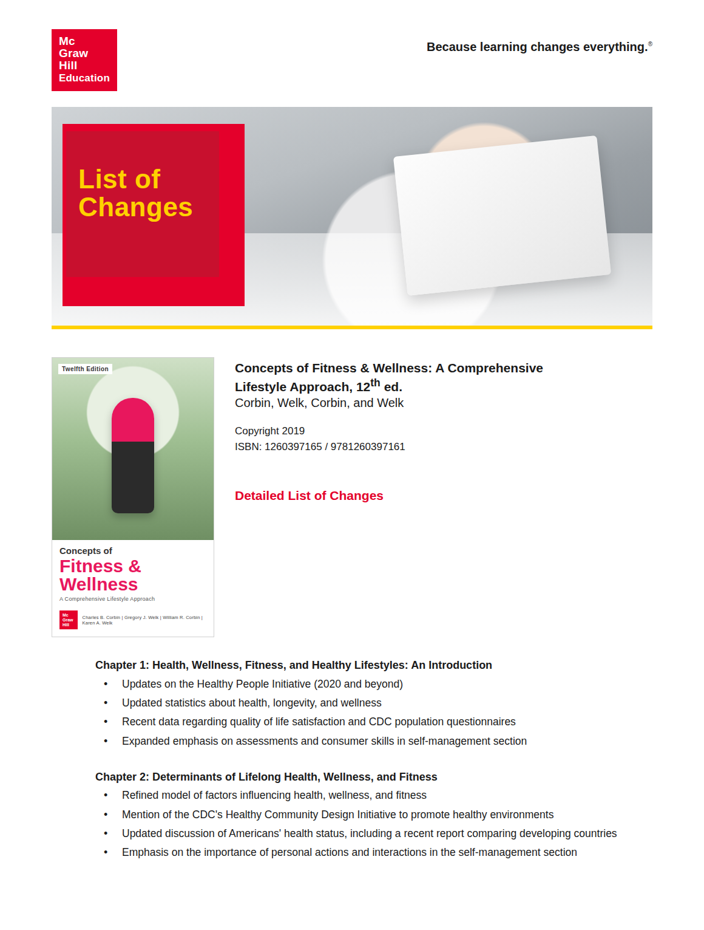Mc Graw Hill Education
Because learning changes everything.®
List of
Changes
Twelfth Edition
Concepts of
Fitness &
Wellness
A Comprehensive Lifestyle Approach
Mc
Graw
Hill
Charles B. Corbin | Gregory J. Welk | William R. Corbin | Karen A. Welk
Concepts of Fitness & Wellness: A Comprehensive
Lifestyle Approach, 12th ed.
Corbin, Welk, Corbin, and Welk
Copyright 2019
ISBN: 1260397165 / 9781260397161
Detailed List of Changes
Chapter 1: Health, Wellness, Fitness, and Healthy Lifestyles: An Introduction
Updates on the Healthy People Initiative (2020 and beyond)
Updated statistics about health, longevity, and wellness
Recent data regarding quality of life satisfaction and CDC population questionnaires
Expanded emphasis on assessments and consumer skills in self-management section
Chapter 2: Determinants of Lifelong Health, Wellness, and Fitness
Refined model of factors influencing health, wellness, and fitness
Mention of the CDC's Healthy Community Design Initiative to promote healthy environments
Updated discussion of Americans' health status, including a recent report comparing developing countries
Emphasis on the importance of personal actions and interactions in the self-management section